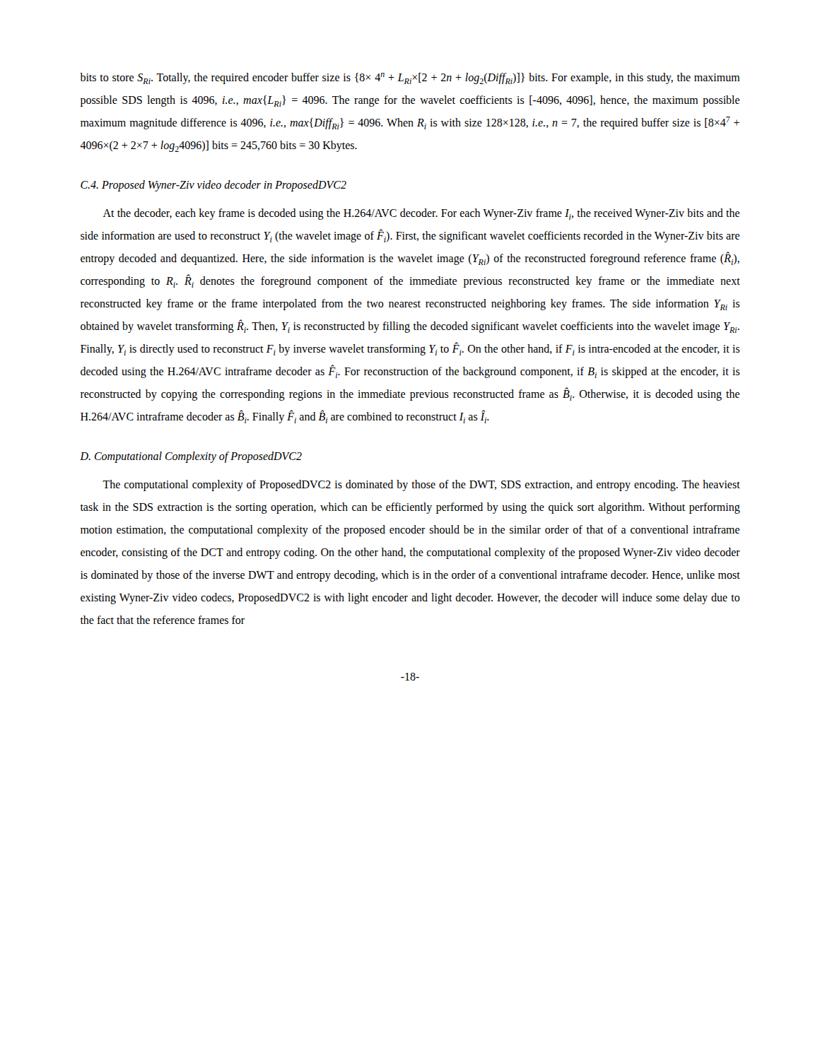bits to store SRi. Totally, the required encoder buffer size is {8× 4n + LRi×[2 + 2n + log2(DiffRi)]} bits. For example, in this study, the maximum possible SDS length is 4096, i.e., max{LRi} = 4096. The range for the wavelet coefficients is [-4096, 4096], hence, the maximum possible maximum magnitude difference is 4096, i.e., max{DiffRi} = 4096. When Ri is with size 128×128, i.e., n = 7, the required buffer size is [8×47 + 4096×(2 + 2×7 + log24096)] bits = 245,760 bits = 30 Kbytes.
C.4. Proposed Wyner-Ziv video decoder in ProposedDVC2
At the decoder, each key frame is decoded using the H.264/AVC decoder. For each Wyner-Ziv frame Ii, the received Wyner-Ziv bits and the side information are used to reconstruct Yi (the wavelet image of F̂i). First, the significant wavelet coefficients recorded in the Wyner-Ziv bits are entropy decoded and dequantized. Here, the side information is the wavelet image (YRi) of the reconstructed foreground reference frame (R̂i), corresponding to Ri. R̂i denotes the foreground component of the immediate previous reconstructed key frame or the immediate next reconstructed key frame or the frame interpolated from the two nearest reconstructed neighboring key frames. The side information YRi is obtained by wavelet transforming R̂i. Then, Yi is reconstructed by filling the decoded significant wavelet coefficients into the wavelet image YRi. Finally, Yi is directly used to reconstruct Fi by inverse wavelet transforming Yi to F̂i. On the other hand, if Fi is intra-encoded at the encoder, it is decoded using the H.264/AVC intraframe decoder as F̂i. For reconstruction of the background component, if Bi is skipped at the encoder, it is reconstructed by copying the corresponding regions in the immediate previous reconstructed frame as B̂i. Otherwise, it is decoded using the H.264/AVC intraframe decoder as B̂i. Finally F̂i and B̂i are combined to reconstruct Ii as Îi.
D. Computational Complexity of ProposedDVC2
The computational complexity of ProposedDVC2 is dominated by those of the DWT, SDS extraction, and entropy encoding. The heaviest task in the SDS extraction is the sorting operation, which can be efficiently performed by using the quick sort algorithm. Without performing motion estimation, the computational complexity of the proposed encoder should be in the similar order of that of a conventional intraframe encoder, consisting of the DCT and entropy coding. On the other hand, the computational complexity of the proposed Wyner-Ziv video decoder is dominated by those of the inverse DWT and entropy decoding, which is in the order of a conventional intraframe decoder. Hence, unlike most existing Wyner-Ziv video codecs, ProposedDVC2 is with light encoder and light decoder. However, the decoder will induce some delay due to the fact that the reference frames for
-18-